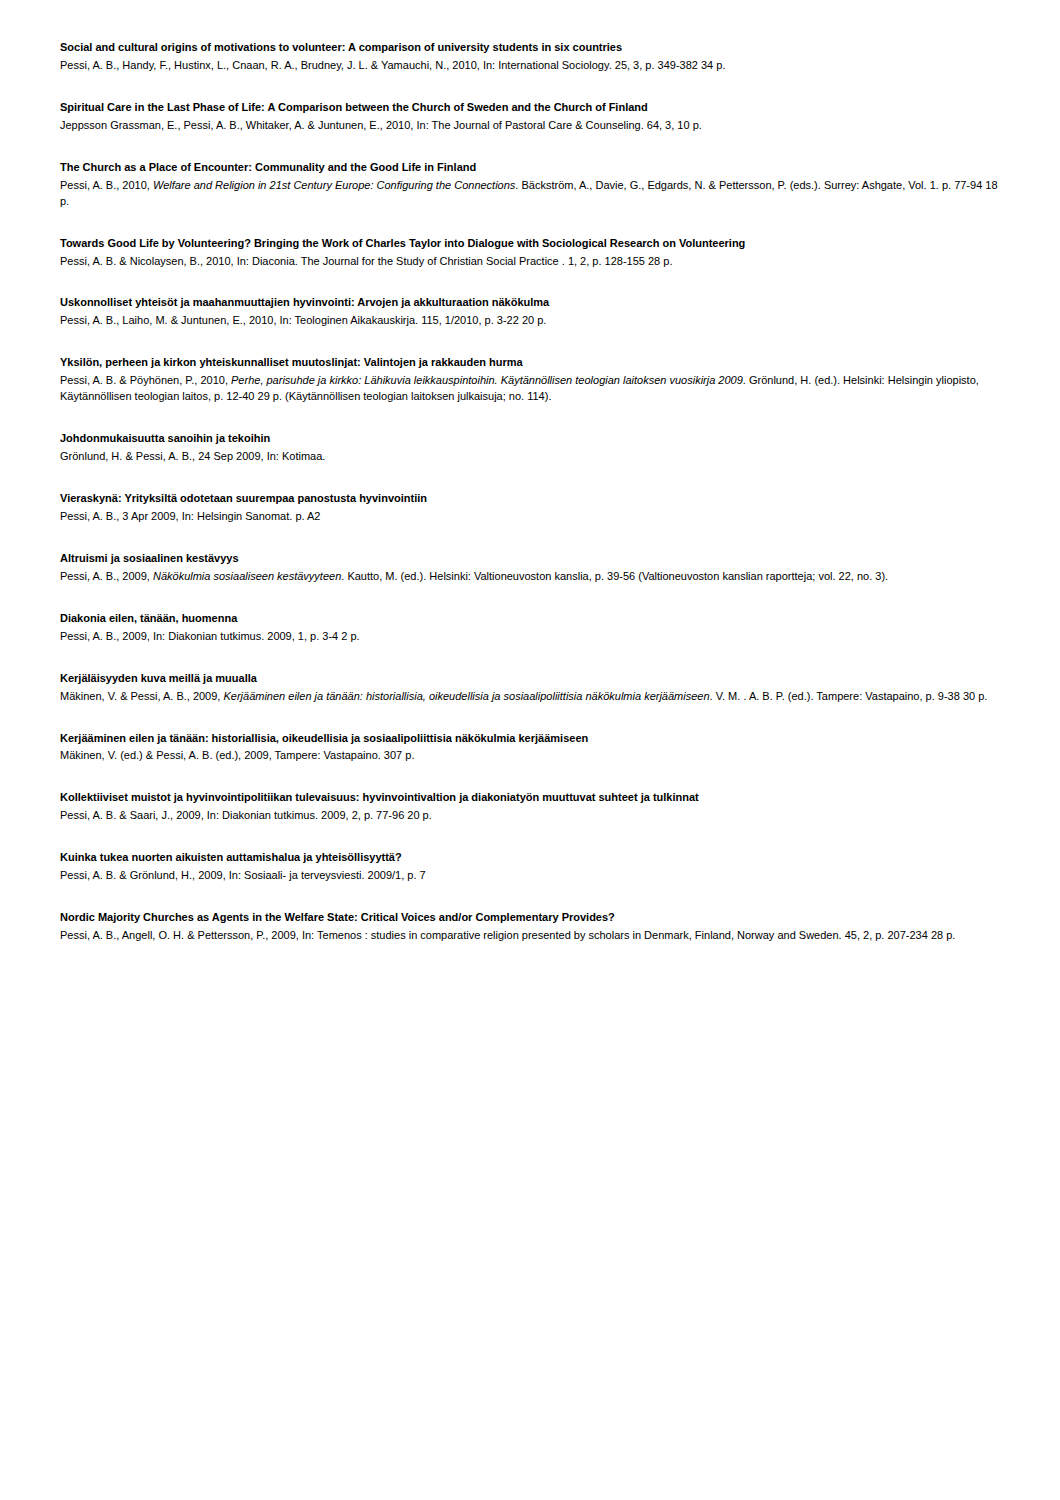Social and cultural origins of motivations to volunteer: A comparison of university students in six countries
Pessi, A. B., Handy, F., Hustinx, L., Cnaan, R. A., Brudney, J. L. & Yamauchi, N., 2010, In: International Sociology. 25, 3, p. 349-382 34 p.
Spiritual Care in the Last Phase of Life: A Comparison between the Church of Sweden and the Church of Finland
Jeppsson Grassman, E., Pessi, A. B., Whitaker, A. & Juntunen, E., 2010, In: The Journal of Pastoral Care & Counseling. 64, 3, 10 p.
The Church as a Place of Encounter: Communality and the Good Life in Finland
Pessi, A. B., 2010, Welfare and Religion in 21st Century Europe: Configuring the Connections. Bäckström, A., Davie, G., Edgards, N. & Pettersson, P. (eds.). Surrey: Ashgate, Vol. 1. p. 77-94 18 p.
Towards Good Life by Volunteering? Bringing the Work of Charles Taylor into Dialogue with Sociological Research on Volunteering
Pessi, A. B. & Nicolaysen, B., 2010, In: Diaconia. The Journal for the Study of Christian Social Practice . 1, 2, p. 128-155 28 p.
Uskonnolliset yhteisöt ja maahanmuuttajien hyvinvointi: Arvojen ja akkulturaation näkökulma
Pessi, A. B., Laiho, M. & Juntunen, E., 2010, In: Teologinen Aikakauskirja. 115, 1/2010, p. 3-22 20 p.
Yksilön, perheen ja kirkon yhteiskunnalliset muutoslinjat: Valintojen ja rakkauden hurma
Pessi, A. B. & Pöyhönen, P., 2010, Perhe, parisuhde ja kirkko: Lähikuvia leikkauspintoihin. Käytännöllisen teologian laitoksen vuosikirja 2009. Grönlund, H. (ed.). Helsinki: Helsingin yliopisto, Käytännöllisen teologian laitos, p. 12-40 29 p. (Käytännöllisen teologian laitoksen julkaisuja; no. 114).
Johdonmukaisuutta sanoihin ja tekoihin
Grönlund, H. & Pessi, A. B., 24 Sep 2009, In: Kotimaa.
Vieraskynä: Yrityksiltä odotetaan suurempaa panostusta hyvinvointiin
Pessi, A. B., 3 Apr 2009, In: Helsingin Sanomat. p. A2
Altruismi ja sosiaalinen kestävyys
Pessi, A. B., 2009, Näkökulmia sosiaaliseen kestävyyteen. Kautto, M. (ed.). Helsinki: Valtioneuvoston kanslia, p. 39-56 (Valtioneuvoston kanslian raportteja; vol. 22, no. 3).
Diakonia eilen, tänään, huomenna
Pessi, A. B., 2009, In: Diakonian tutkimus. 2009, 1, p. 3-4 2 p.
Kerjäläisyyden kuva meillä ja muualla
Mäkinen, V. & Pessi, A. B., 2009, Kerjääminen eilen ja tänään: historiallisia, oikeudellisia ja sosiaalipoliittisia näkökulmia kerjäämiseen. V. M. . A. B. P. (ed.). Tampere: Vastapaino, p. 9-38 30 p.
Kerjääminen eilen ja tänään: historiallisia, oikeudellisia ja sosiaalipoliittisia näkökulmia kerjäämiseen
Mäkinen, V. (ed.) & Pessi, A. B. (ed.), 2009, Tampere: Vastapaino. 307 p.
Kollektiiviset muistot ja hyvinvointipolitiikan tulevaisuus: hyvinvointivaltion ja diakoniatyön muuttuvat suhteet ja tulkinnat
Pessi, A. B. & Saari, J., 2009, In: Diakonian tutkimus. 2009, 2, p. 77-96 20 p.
Kuinka tukea nuorten aikuisten auttamishalua ja yhteisöllisyyttä?
Pessi, A. B. & Grönlund, H., 2009, In: Sosiaali- ja terveysviesti. 2009/1, p. 7
Nordic Majority Churches as Agents in the Welfare State: Critical Voices and/or Complementary Provides?
Pessi, A. B., Angell, O. H. & Pettersson, P., 2009, In: Temenos : studies in comparative religion presented by scholars in Denmark, Finland, Norway and Sweden. 45, 2, p. 207-234 28 p.